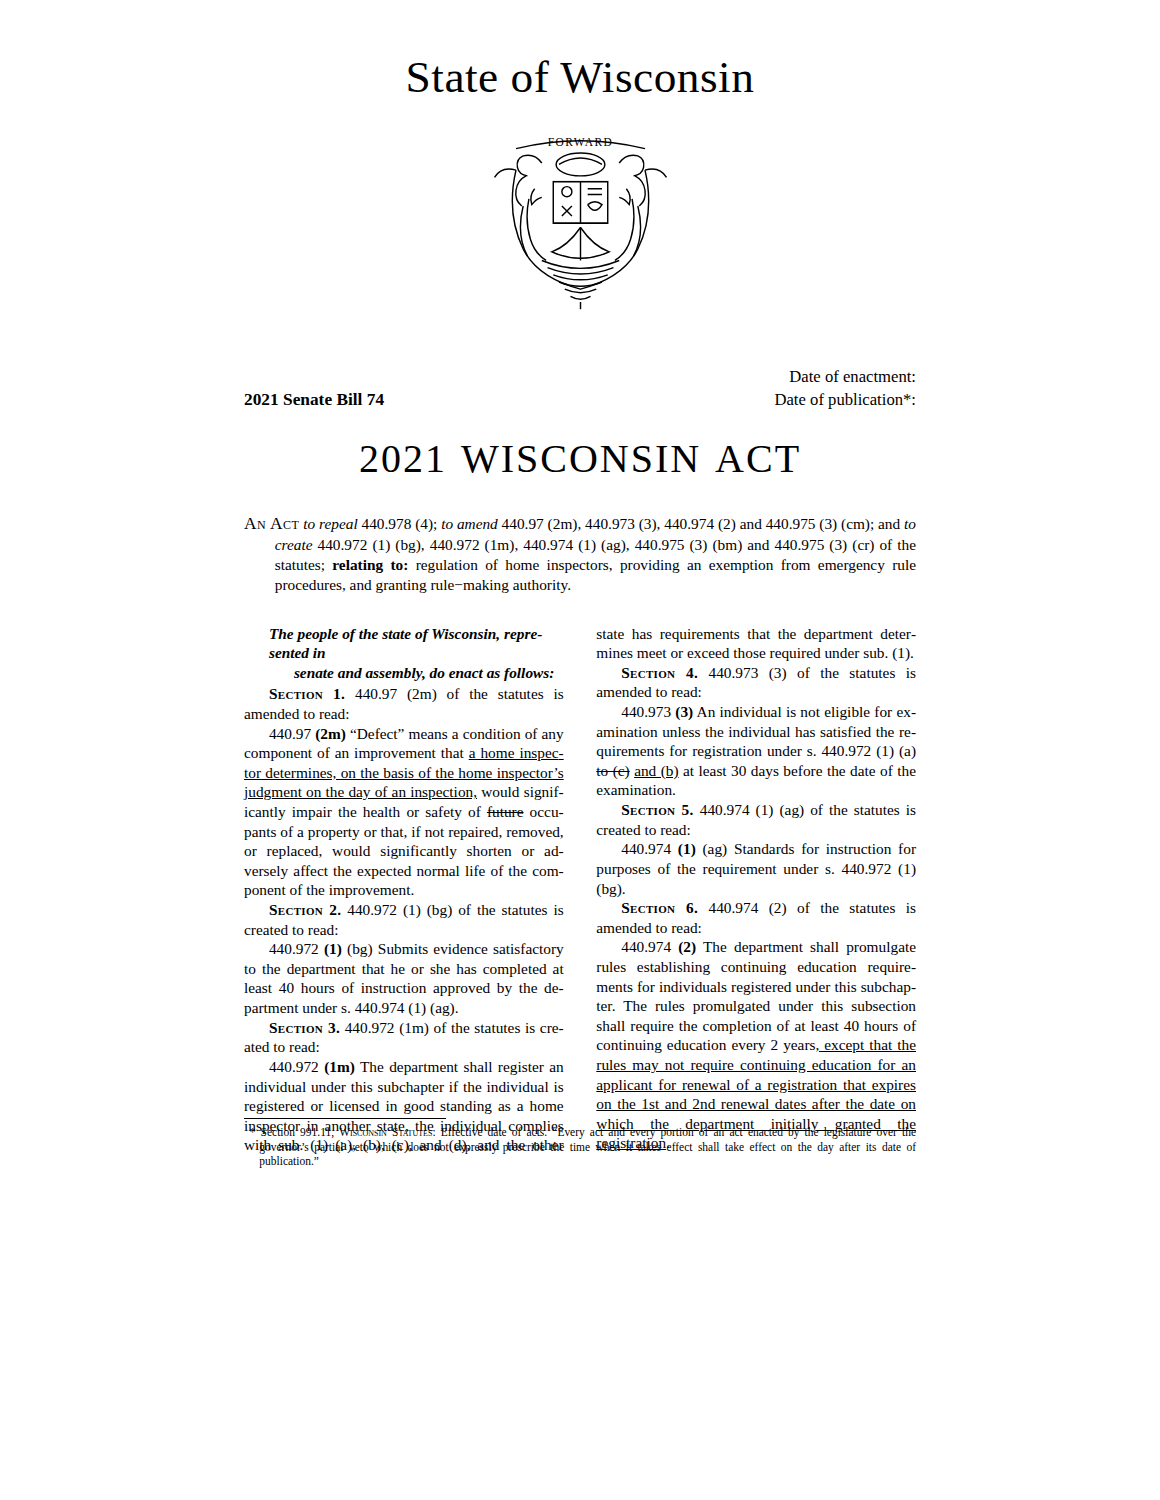State of Wisconsin
2021 Senate Bill 74
Date of enactment:
Date of publication*:
2021 WISCONSIN ACT
An Act to repeal 440.978 (4); to amend 440.97 (2m), 440.973 (3), 440.974 (2) and 440.975 (3) (cm); and to create 440.972 (1) (bg), 440.972 (1m), 440.974 (1) (ag), 440.975 (3) (bm) and 440.975 (3) (cr) of the statutes; relating to: regulation of home inspectors, providing an exemption from emergency rule procedures, and granting rule−making authority.
The people of the state of Wisconsin, represented in senate and assembly, do enact as follows:
Section 1. 440.97 (2m) of the statutes is amended to read:
440.97 (2m) “Defect” means a condition of any component of an improvement that a home inspector determines, on the basis of the home inspector’s judgment on the day of an inspection, would significantly impair the health or safety of future occupants of a property or that, if not repaired, removed, or replaced, would significantly shorten or adversely affect the expected normal life of the component of the improvement.
Section 2. 440.972 (1) (bg) of the statutes is created to read:
440.972 (1) (bg) Submits evidence satisfactory to the department that he or she has completed at least 40 hours of instruction approved by the department under s. 440.974 (1) (ag).
Section 3. 440.972 (1m) of the statutes is created to read:
440.972 (1m) The department shall register an individual under this subchapter if the individual is registered or licensed in good standing as a home inspector in another state, the individual complies with sub. (1) (a), (b), (c), and (d), and the other state has requirements that the department determines meet or exceed those required under sub. (1).
Section 4. 440.973 (3) of the statutes is amended to read:
440.973 (3) An individual is not eligible for examination unless the individual has satisfied the requirements for registration under s. 440.972 (1) (a) to (c) and (b) at least 30 days before the date of the examination.
Section 5. 440.974 (1) (ag) of the statutes is created to read:
440.974 (1) (ag) Standards for instruction for purposes of the requirement under s. 440.972 (1) (bg).
Section 6. 440.974 (2) of the statutes is amended to read:
440.974 (2) The department shall promulgate rules establishing continuing education requirements for individuals registered under this subchapter. The rules promulgated under this subsection shall require the completion of at least 40 hours of continuing education every 2 years, except that the rules may not require continuing education for an applicant for renewal of a registration that expires on the 1st and 2nd renewal dates after the date on which the department initially granted the registration.
* Section 991.11, Wisconsin Statutes: Effective date of acts. “Every act and every portion of an act enacted by the legislature over the governor’s partial veto which does not expressly prescribe the time when it takes effect shall take effect on the day after its date of publication.”